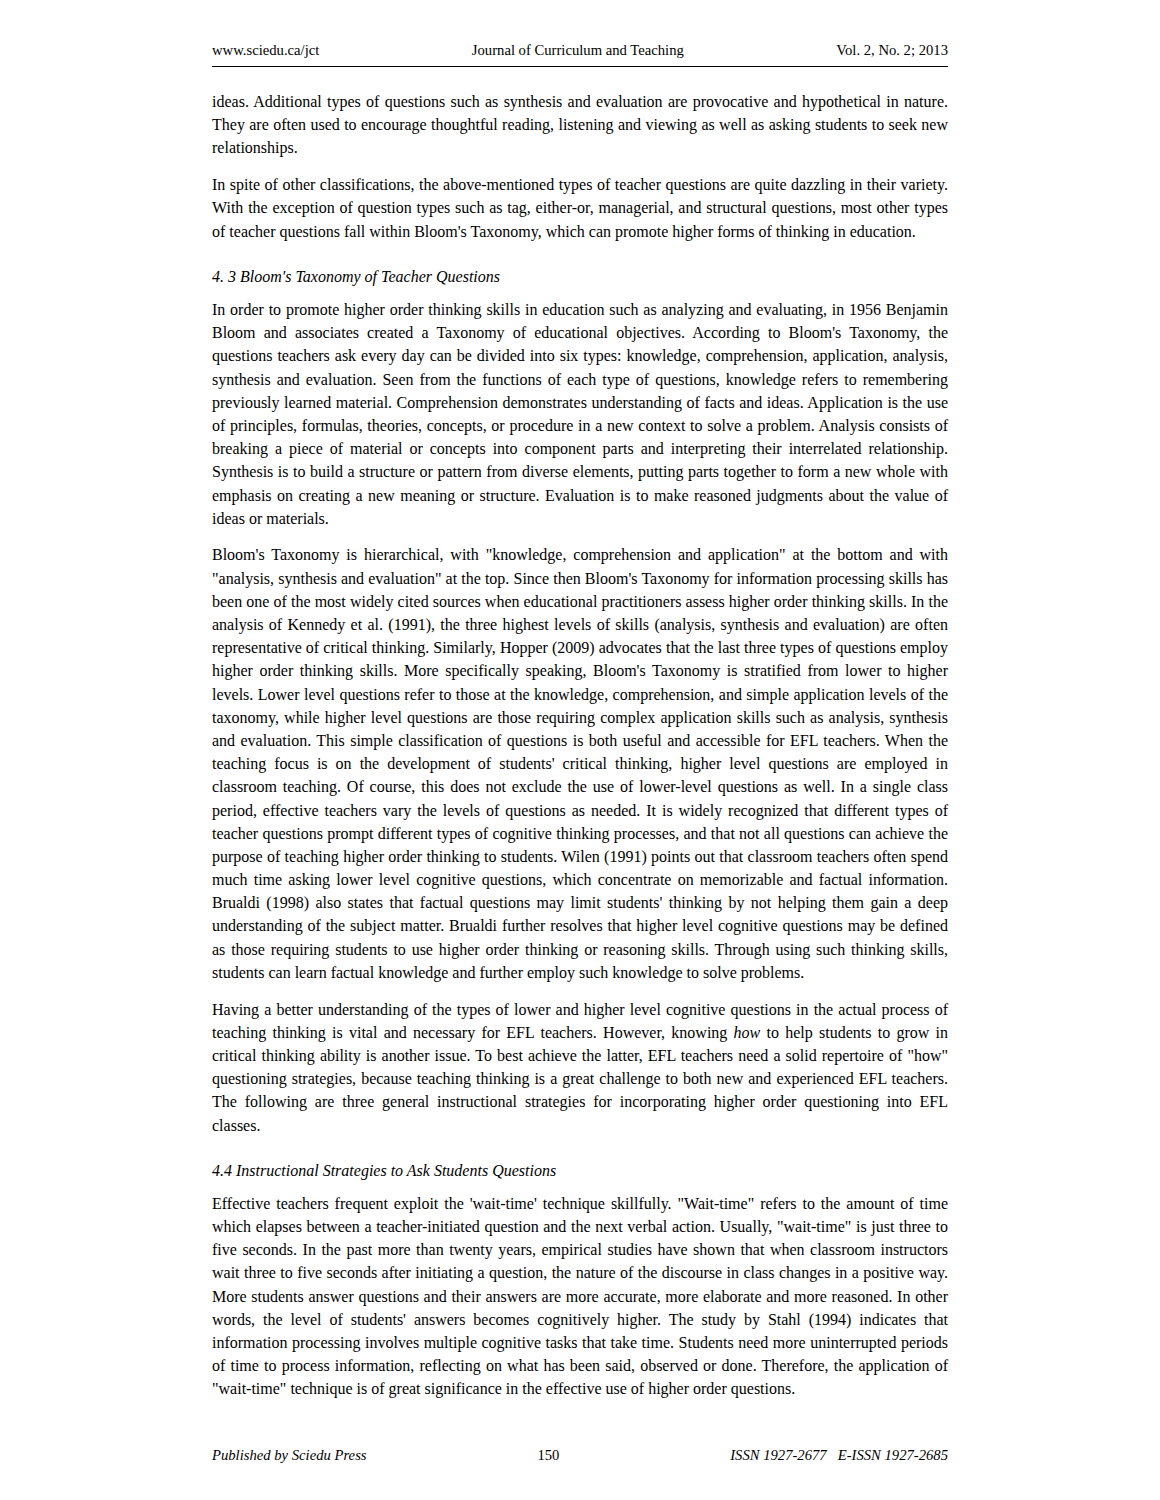www.sciedu.ca/jct Journal of Curriculum and Teaching Vol. 2, No. 2; 2013
ideas. Additional types of questions such as synthesis and evaluation are provocative and hypothetical in nature. They are often used to encourage thoughtful reading, listening and viewing as well as asking students to seek new relationships.
In spite of other classifications, the above-mentioned types of teacher questions are quite dazzling in their variety. With the exception of question types such as tag, either-or, managerial, and structural questions, most other types of teacher questions fall within Bloom's Taxonomy, which can promote higher forms of thinking in education.
4. 3 Bloom's Taxonomy of Teacher Questions
In order to promote higher order thinking skills in education such as analyzing and evaluating, in 1956 Benjamin Bloom and associates created a Taxonomy of educational objectives. According to Bloom's Taxonomy, the questions teachers ask every day can be divided into six types: knowledge, comprehension, application, analysis, synthesis and evaluation. Seen from the functions of each type of questions, knowledge refers to remembering previously learned material. Comprehension demonstrates understanding of facts and ideas. Application is the use of principles, formulas, theories, concepts, or procedure in a new context to solve a problem. Analysis consists of breaking a piece of material or concepts into component parts and interpreting their interrelated relationship. Synthesis is to build a structure or pattern from diverse elements, putting parts together to form a new whole with emphasis on creating a new meaning or structure. Evaluation is to make reasoned judgments about the value of ideas or materials.
Bloom's Taxonomy is hierarchical, with "knowledge, comprehension and application" at the bottom and with "analysis, synthesis and evaluation" at the top. Since then Bloom's Taxonomy for information processing skills has been one of the most widely cited sources when educational practitioners assess higher order thinking skills. In the analysis of Kennedy et al. (1991), the three highest levels of skills (analysis, synthesis and evaluation) are often representative of critical thinking. Similarly, Hopper (2009) advocates that the last three types of questions employ higher order thinking skills. More specifically speaking, Bloom's Taxonomy is stratified from lower to higher levels. Lower level questions refer to those at the knowledge, comprehension, and simple application levels of the taxonomy, while higher level questions are those requiring complex application skills such as analysis, synthesis and evaluation. This simple classification of questions is both useful and accessible for EFL teachers. When the teaching focus is on the development of students' critical thinking, higher level questions are employed in classroom teaching. Of course, this does not exclude the use of lower-level questions as well. In a single class period, effective teachers vary the levels of questions as needed. It is widely recognized that different types of teacher questions prompt different types of cognitive thinking processes, and that not all questions can achieve the purpose of teaching higher order thinking to students. Wilen (1991) points out that classroom teachers often spend much time asking lower level cognitive questions, which concentrate on memorizable and factual information. Brualdi (1998) also states that factual questions may limit students' thinking by not helping them gain a deep understanding of the subject matter. Brualdi further resolves that higher level cognitive questions may be defined as those requiring students to use higher order thinking or reasoning skills. Through using such thinking skills, students can learn factual knowledge and further employ such knowledge to solve problems.
Having a better understanding of the types of lower and higher level cognitive questions in the actual process of teaching thinking is vital and necessary for EFL teachers. However, knowing how to help students to grow in critical thinking ability is another issue. To best achieve the latter, EFL teachers need a solid repertoire of "how" questioning strategies, because teaching thinking is a great challenge to both new and experienced EFL teachers. The following are three general instructional strategies for incorporating higher order questioning into EFL classes.
4.4 Instructional Strategies to Ask Students Questions
Effective teachers frequent exploit the 'wait-time' technique skillfully. "Wait-time" refers to the amount of time which elapses between a teacher-initiated question and the next verbal action. Usually, "wait-time" is just three to five seconds. In the past more than twenty years, empirical studies have shown that when classroom instructors wait three to five seconds after initiating a question, the nature of the discourse in class changes in a positive way. More students answer questions and their answers are more accurate, more elaborate and more reasoned. In other words, the level of students' answers becomes cognitively higher. The study by Stahl (1994) indicates that information processing involves multiple cognitive tasks that take time. Students need more uninterrupted periods of time to process information, reflecting on what has been said, observed or done. Therefore, the application of "wait-time" technique is of great significance in the effective use of higher order questions.
Published by Sciedu Press 150 ISSN 1927-2677 E-ISSN 1927-2685